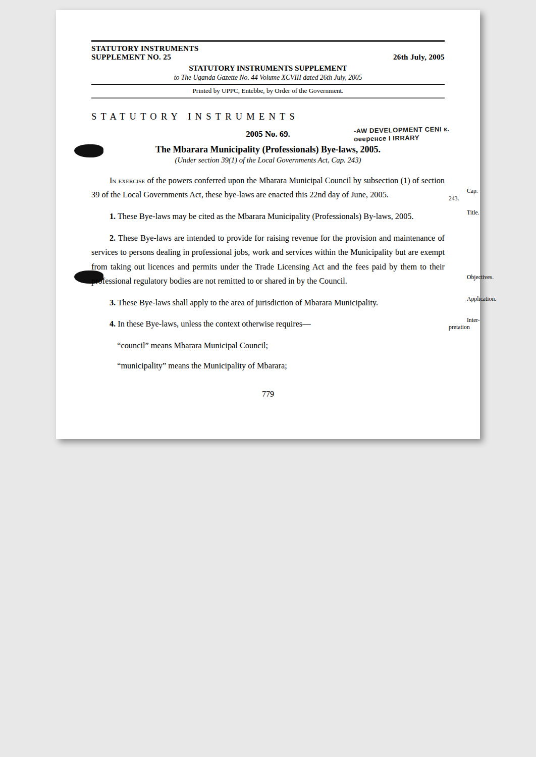Statutory Instruments
Supplement No. 25
26th July, 2005
Statutory Instruments Supplement
to The Uganda Gazette No. 44 Volume XCVIII dated 26th July, 2005
Printed by UPPC, Entebbe, by Order of the Government.
STATUTORY INSTRUMENTS
2005 No. 69. -AW DEVELOPMENT CENI к.
оееренсе I IRRARY
The Mbarara Municipality (Professionals) Bye-laws, 2005.
(Under section 39(1) of the Local Governments Act, Cap. 243)
In exercise of the powers conferred upon the Mbarara Municipal Council by subsection (1) of section 39 of the Local Governments Act, these bye-laws are enacted this 22nd day of June, 2005.Cap. 243.
1. These Bye-laws may be cited as the Mbarara Municipality (Professionals) By-laws, 2005.Title.
2. These Bye-laws are intended to provide for raising revenue for the provision and maintenance of services to persons dealing in professional jobs, work and services within the Municipality but are exempt from taking out licences and permits under the Trade Licensing Act and the fees paid by them to their professional regulatory bodies are not remitted to or shared in by the Council.Objectives.
3. These Bye-laws shall apply to the area of jūrisdiction of Mbarara Municipality.Application.
4. In these Bye-laws, unless the context otherwise requires—Inter-
pretation
“council” means Mbarara Municipal Council;
“municipality” means the Municipality of Mbarara;
779